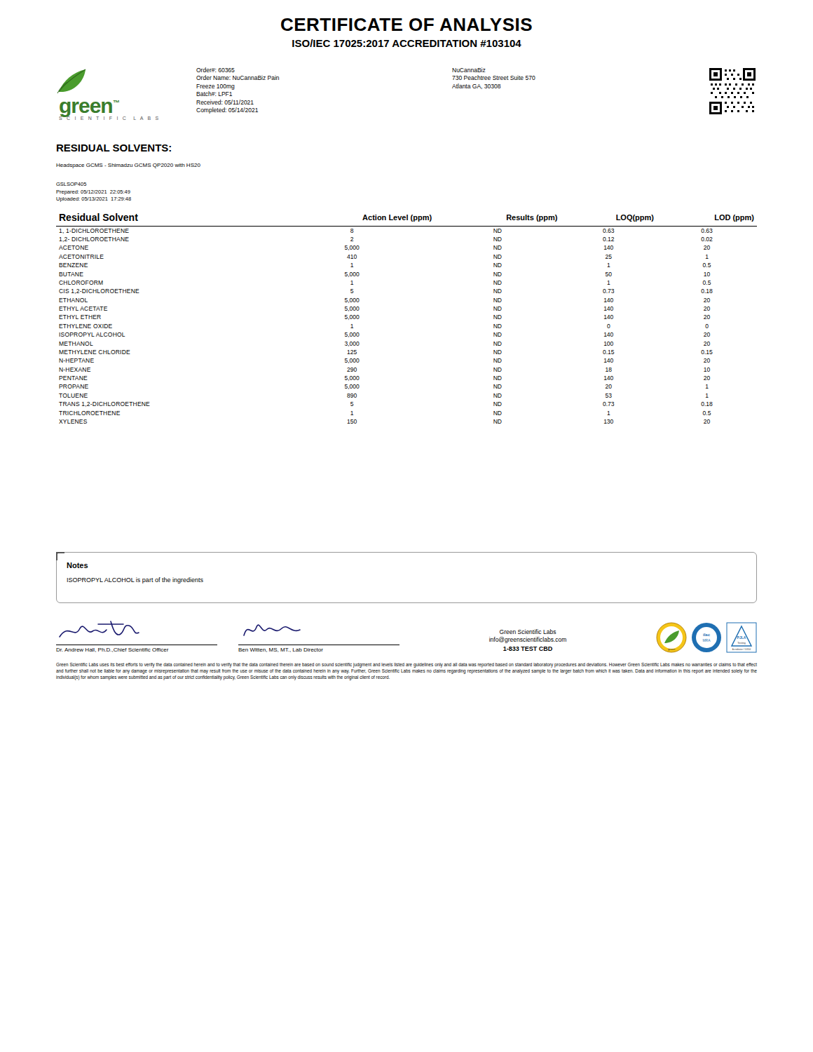CERTIFICATE OF ANALYSIS
ISO/IEC 17025:2017 ACCREDITATION #103104
green™
S C I E N T I F I C L A B S
Order#: 60365
Order Name: NuCannaBiz Pain
Freeze 100mg
Batch#: LPF1
Received: 05/11/2021
Completed: 05/14/2021
NuCannaBiz
730 Peachtree Street Suite 570
Atlanta GA, 30308
RESIDUAL SOLVENTS:
Headspace GCMS - Shimadzu GCMS QP2020 with HS20
GSLSOP405
Prepared: 05/12/2021 22:05:49
Uploaded: 05/13/2021 17:29:48
| Residual Solvent | Action Level (ppm) | Results (ppm) | LOQ(ppm) | LOD (ppm) |
| --- | --- | --- | --- | --- |
| 1, 1-DICHLOROETHENE | 8 | ND | 0.63 | 0.63 |
| 1,2- DICHLOROETHANE | 2 | ND | 0.12 | 0.02 |
| ACETONE | 5,000 | ND | 140 | 20 |
| ACETONITRILE | 410 | ND | 25 | 1 |
| BENZENE | 1 | ND | 1 | 0.5 |
| BUTANE | 5,000 | ND | 50 | 10 |
| CHLOROFORM | 1 | ND | 1 | 0.5 |
| CIS 1,2-DICHLOROETHENE | 5 | ND | 0.73 | 0.18 |
| ETHANOL | 5,000 | ND | 140 | 20 |
| ETHYL ACETATE | 5,000 | ND | 140 | 20 |
| ETHYL ETHER | 5,000 | ND | 140 | 20 |
| ETHYLENE OXIDE | 1 | ND | 0 | 0 |
| ISOPROPYL ALCOHOL | 5,000 | ND | 140 | 20 |
| METHANOL | 3,000 | ND | 100 | 20 |
| METHYLENE CHLORIDE | 125 | ND | 0.15 | 0.15 |
| N-HEPTANE | 5,000 | ND | 140 | 20 |
| N-HEXANE | 290 | ND | 18 | 10 |
| PENTANE | 5,000 | ND | 140 | 20 |
| PROPANE | 5,000 | ND | 20 | 1 |
| TOLUENE | 890 | ND | 53 | 1 |
| TRANS 1,2-DICHLOROETHENE | 5 | ND | 0.73 | 0.18 |
| TRICHLOROETHENE | 1 | ND | 1 | 0.5 |
| XYLENES | 150 | ND | 130 | 20 |
Notes
ISOPROPYL ALCOHOL is part of the ingredients
Dr. Andrew Hall, Ph.D.,Chief Scientific Officer
Ben Witten, MS, MT., Lab Director
Green Scientific Labs
info@greenscientificlabs.com
1-833 TEST CBD
green ilac MRA PJLA Testing Accreditation # 103104
Green Scientific Labs uses its best efforts to verify the data contained herein and to verify that the data contained therein are based on sound scientific judgment and levels listed are guidelines only and all data was reported based on standard laboratory procedures and deviations. However Green Scientific Labs makes no warranties or claims to that effect and further shall not be liable for any damage or misrepresentation that may result from the use or misuse of the data contained herein in any way. Further, Green Scientific Labs makes no claims regarding representations of the analyzed sample to the larger batch from which it was taken. Data and information in this report are intended solely for the individual(s) for whom samples were submitted and as part of our strict confidentiality policy, Green Scientific Labs can only discuss results with the original client of record.